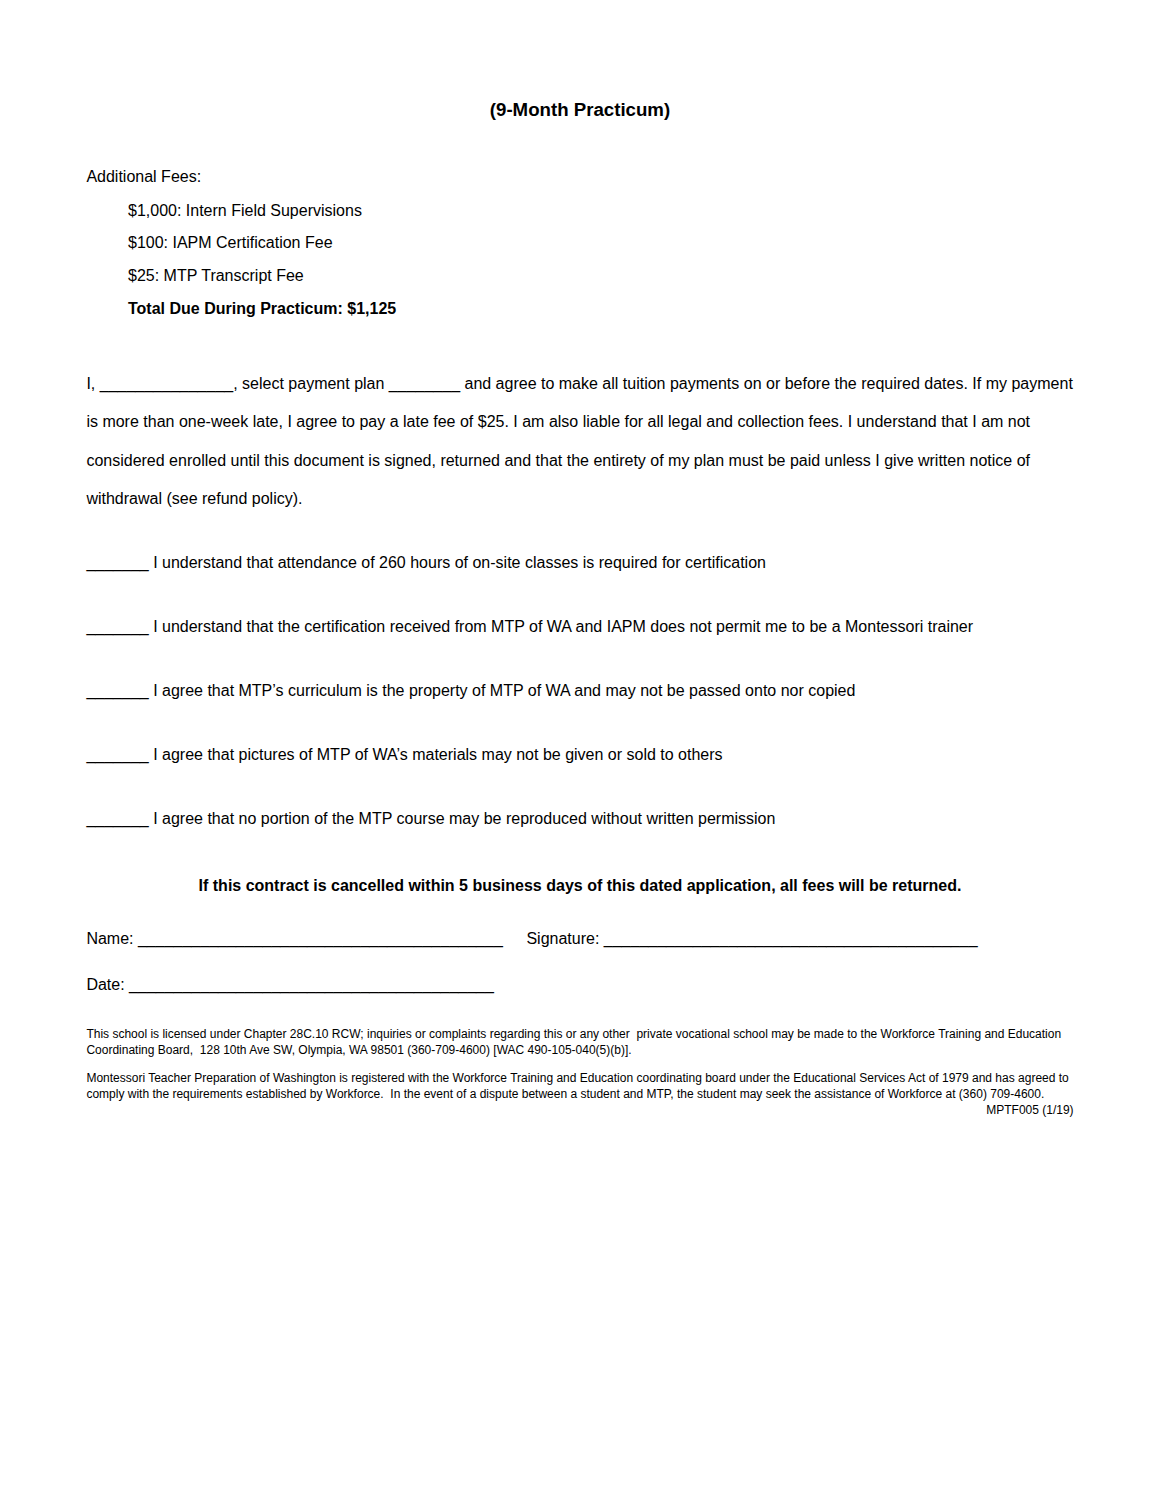(9-Month Practicum)
Additional Fees:
$1,000: Intern Field Supervisions
$100: IAPM Certification Fee
$25: MTP Transcript Fee
Total Due During Practicum: $1,125
I, _______________, select payment plan ________ and agree to make all tuition payments on or before the required dates. If my payment is more than one-week late, I agree to pay a late fee of $25. I am also liable for all legal and collection fees. I understand that I am not considered enrolled until this document is signed, returned and that the entirety of my plan must be paid unless I give written notice of withdrawal (see refund policy).
_______ I understand that attendance of 260 hours of on-site classes is required for certification
_______ I understand that the certification received from MTP of WA and IAPM does not permit me to be a Montessori trainer
_______ I agree that MTP’s curriculum is the property of MTP of WA and may not be passed onto nor copied
_______ I agree that pictures of MTP of WA’s materials may not be given or sold to others
_______ I agree that no portion of the MTP course may be reproduced without written permission
If this contract is cancelled within 5 business days of this dated application, all fees will be returned.
Name: _________________________________________ Signature: __________________________________________
Date: _________________________________________
This school is licensed under Chapter 28C.10 RCW; inquiries or complaints regarding this or any other private vocational school may be made to the Workforce Training and Education Coordinating Board, 128 10th Ave SW, Olympia, WA 98501 (360-709-4600) [WAC 490-105-040(5)(b)].
Montessori Teacher Preparation of Washington is registered with the Workforce Training and Education coordinating board under the Educational Services Act of 1979 and has agreed to comply with the requirements established by Workforce. In the event of a dispute between a student and MTP, the student may seek the assistance of Workforce at (360) 709-4600. MPTF005 (1/19)